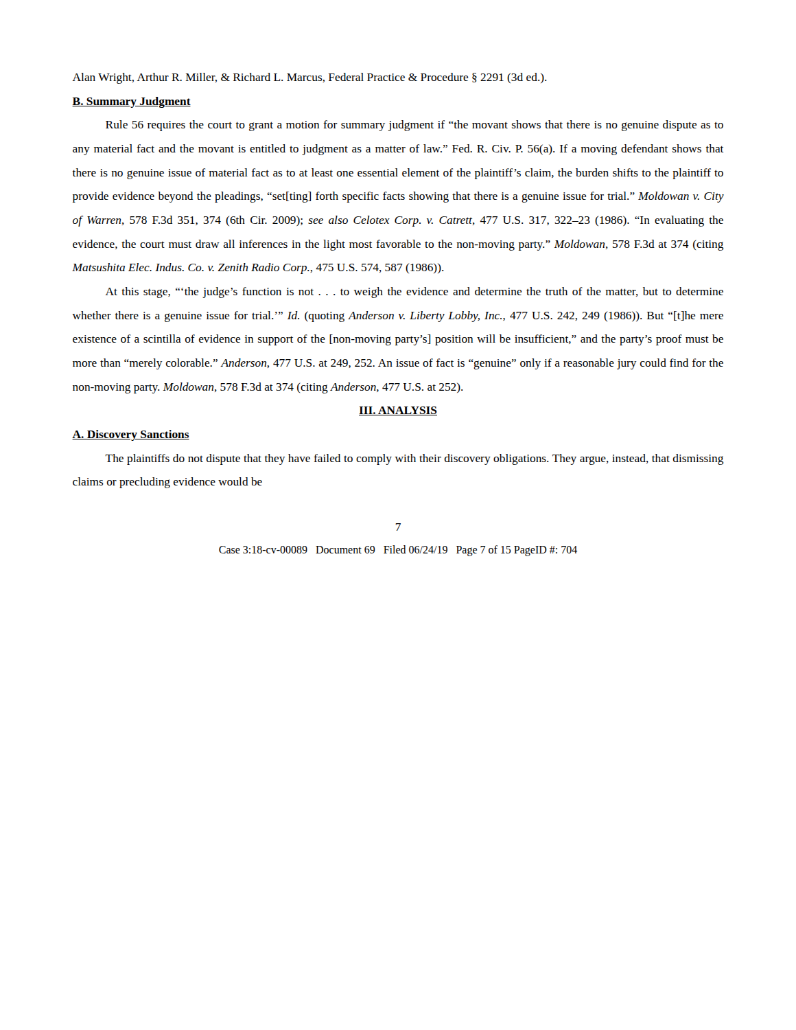Alan Wright, Arthur R. Miller, & Richard L. Marcus, Federal Practice & Procedure § 2291 (3d ed.).
B. Summary Judgment
Rule 56 requires the court to grant a motion for summary judgment if “the movant shows that there is no genuine dispute as to any material fact and the movant is entitled to judgment as a matter of law.” Fed. R. Civ. P. 56(a). If a moving defendant shows that there is no genuine issue of material fact as to at least one essential element of the plaintiff’s claim, the burden shifts to the plaintiff to provide evidence beyond the pleadings, “set[ting] forth specific facts showing that there is a genuine issue for trial.” Moldowan v. City of Warren, 578 F.3d 351, 374 (6th Cir. 2009); see also Celotex Corp. v. Catrett, 477 U.S. 317, 322–23 (1986). “In evaluating the evidence, the court must draw all inferences in the light most favorable to the non-moving party.” Moldowan, 578 F.3d at 374 (citing Matsushita Elec. Indus. Co. v. Zenith Radio Corp., 475 U.S. 574, 587 (1986)).
At this stage, “‘the judge’s function is not . . . to weigh the evidence and determine the truth of the matter, but to determine whether there is a genuine issue for trial.’” Id. (quoting Anderson v. Liberty Lobby, Inc., 477 U.S. 242, 249 (1986)). But “[t]he mere existence of a scintilla of evidence in support of the [non-moving party’s] position will be insufficient,” and the party’s proof must be more than “merely colorable.” Anderson, 477 U.S. at 249, 252. An issue of fact is “genuine” only if a reasonable jury could find for the non-moving party. Moldowan, 578 F.3d at 374 (citing Anderson, 477 U.S. at 252).
III. ANALYSIS
A. Discovery Sanctions
The plaintiffs do not dispute that they have failed to comply with their discovery obligations. They argue, instead, that dismissing claims or precluding evidence would be
7
Case 3:18-cv-00089 Document 69 Filed 06/24/19 Page 7 of 15 PageID #: 704